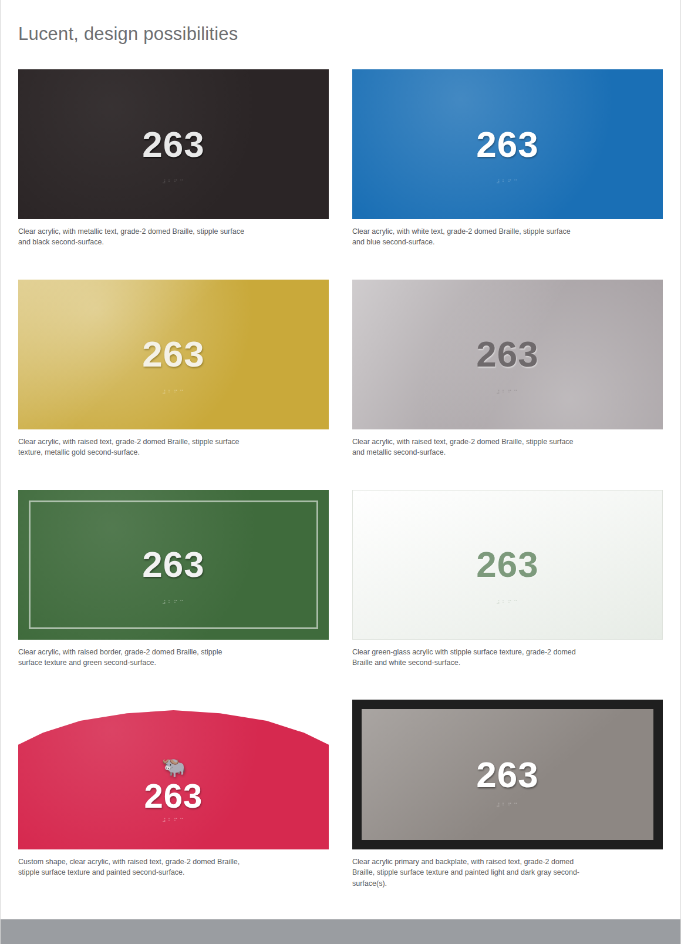Lucent, design possibilities
263 ⠼⠃⠋⠉
Clear acrylic, with metallic text, grade-2 domed Braille, stipple surface and black second-surface.
263 ⠼⠃⠋⠉
Clear acrylic, with white text, grade-2 domed Braille, stipple surface and blue second-surface.
263 ⠼⠃⠋⠉
Clear acrylic, with raised text, grade-2 domed Braille, stipple surface texture, metallic gold second-surface.
263 ⠼⠃⠋⠉
Clear acrylic, with raised text, grade-2 domed Braille, stipple surface and metallic second-surface.
263 ⠼⠃⠋⠉
Clear acrylic, with raised border, grade-2 domed Braille, stipple surface texture and green second-surface.
263 ⠼⠃⠋⠉
Clear green-glass acrylic with stipple surface texture, grade-2 domed Braille and white second-surface.
🐃
263
⠼⠃⠋⠉
Custom shape, clear acrylic, with raised text, grade-2 domed Braille, stipple surface texture and painted second-surface.
263
⠼⠃⠋⠉
Clear acrylic primary and backplate, with raised text, grade-2 domed Braille, stipple surface texture and painted light and dark gray second-surface(s).